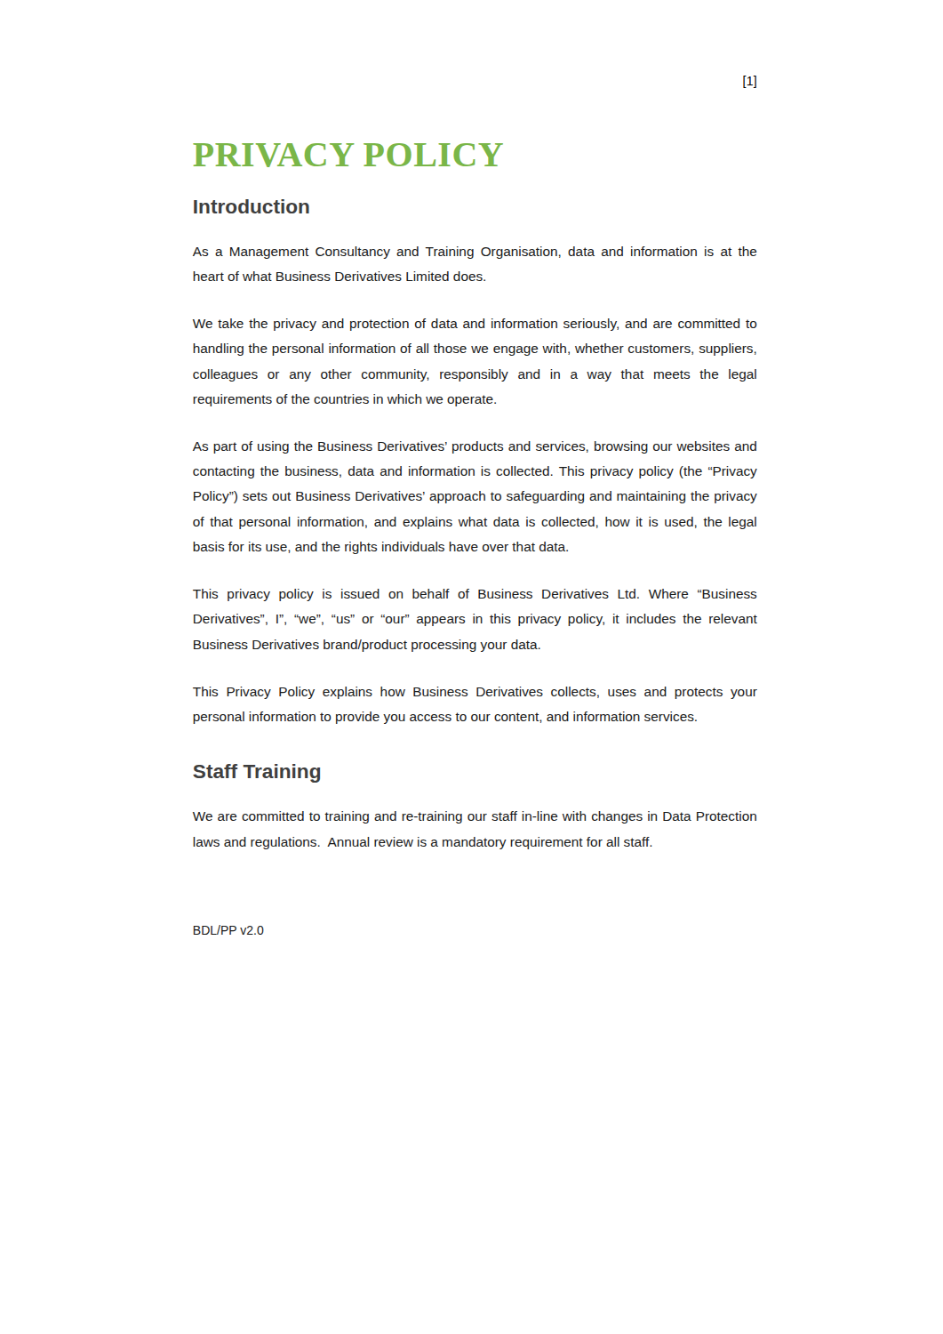[1]
PRIVACY POLICY
Introduction
As a Management Consultancy and Training Organisation, data and information is at the heart of what Business Derivatives Limited does.
We take the privacy and protection of data and information seriously, and are committed to handling the personal information of all those we engage with, whether customers, suppliers, colleagues or any other community, responsibly and in a way that meets the legal requirements of the countries in which we operate.
As part of using the Business Derivatives’ products and services, browsing our websites and contacting the business, data and information is collected. This privacy policy (the “Privacy Policy”) sets out Business Derivatives’ approach to safeguarding and maintaining the privacy of that personal information, and explains what data is collected, how it is used, the legal basis for its use, and the rights individuals have over that data.
This privacy policy is issued on behalf of Business Derivatives Ltd. Where “Business Derivatives”, I”, “we”, “us” or “our” appears in this privacy policy, it includes the relevant Business Derivatives brand/product processing your data.
This Privacy Policy explains how Business Derivatives collects, uses and protects your personal information to provide you access to our content, and information services.
Staff Training
We are committed to training and re-training our staff in-line with changes in Data Protection laws and regulations. Annual review is a mandatory requirement for all staff.
BDL/PP v2.0